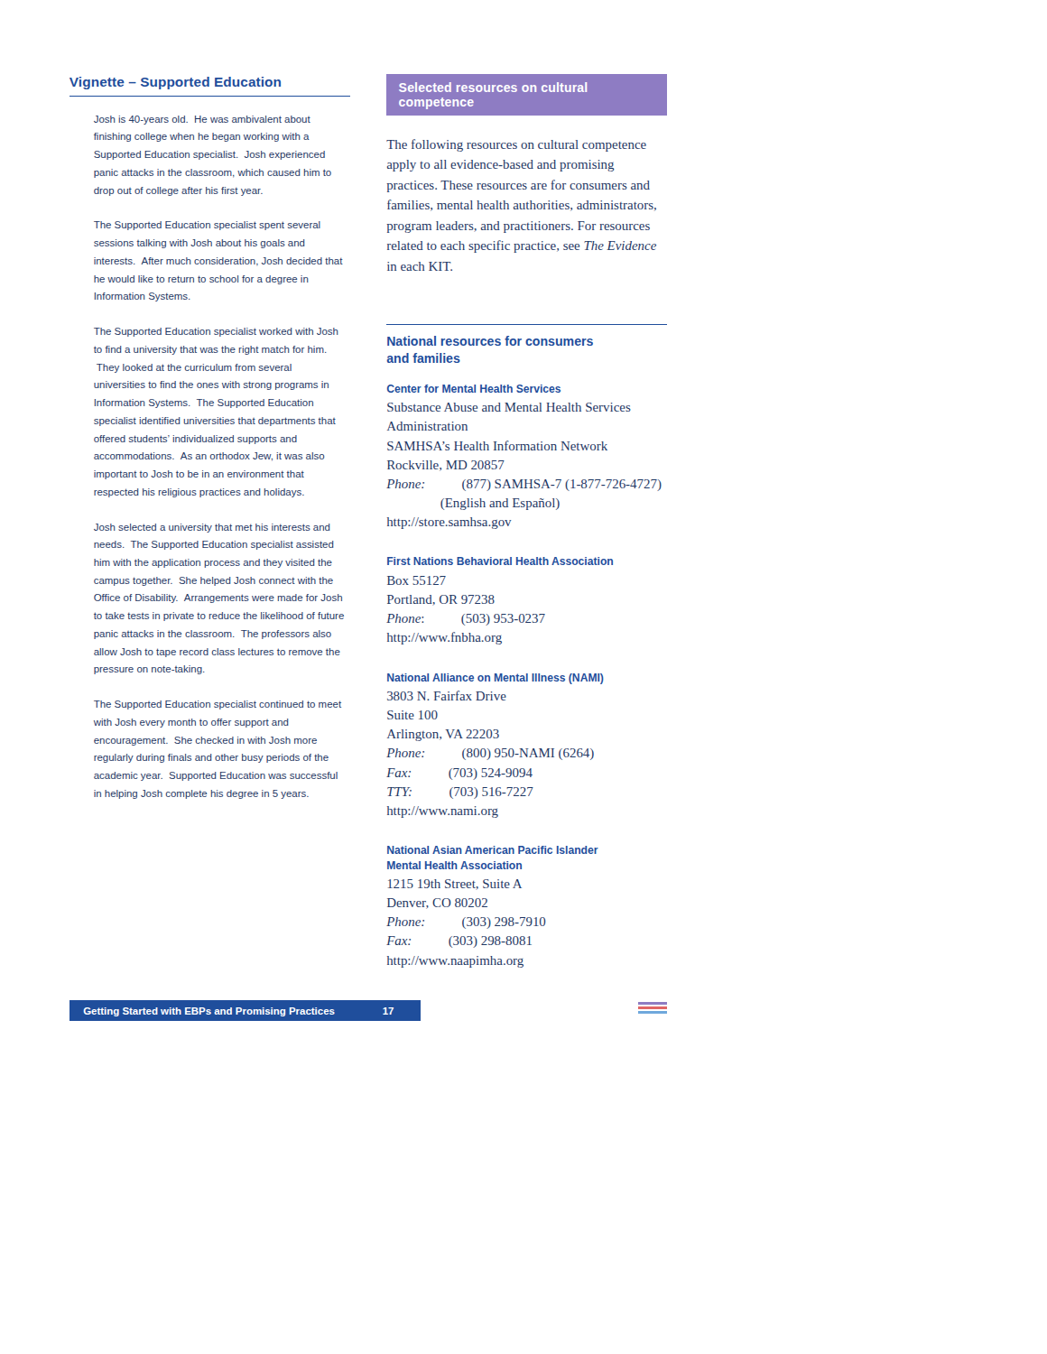Vignette – Supported Education
Josh is 40-years old. He was ambivalent about finishing college when he began working with a Supported Education specialist. Josh experienced panic attacks in the classroom, which caused him to drop out of college after his first year.
The Supported Education specialist spent several sessions talking with Josh about his goals and interests. After much consideration, Josh decided that he would like to return to school for a degree in Information Systems.
The Supported Education specialist worked with Josh to find a university that was the right match for him. They looked at the curriculum from several universities to find the ones with strong programs in Information Systems. The Supported Education specialist identified universities that departments that offered students’ individualized supports and accommodations. As an orthodox Jew, it was also important to Josh to be in an environment that respected his religious practices and holidays.
Josh selected a university that met his interests and needs. The Supported Education specialist assisted him with the application process and they visited the campus together. She helped Josh connect with the Office of Disability. Arrangements were made for Josh to take tests in private to reduce the likelihood of future panic attacks in the classroom. The professors also allow Josh to tape record class lectures to remove the pressure on note-taking.
The Supported Education specialist continued to meet with Josh every month to offer support and encouragement. She checked in with Josh more regularly during finals and other busy periods of the academic year. Supported Education was successful in helping Josh complete his degree in 5 years.
Selected resources on cultural competence
The following resources on cultural competence apply to all evidence-based and promising practices. These resources are for consumers and families, mental health authorities, administrators, program leaders, and practitioners. For resources related to each specific practice, see The Evidence in each KIT.
National resources for consumers
and families
Center for Mental Health Services Substance Abuse and Mental Health Services Administration SAMHSA’s Health Information Network Rockville, MD 20857 Phone: (877) SAMHSA-7 (1-877-726-4727) (English and Español) http://store.samhsa.gov
First Nations Behavioral Health Association Box 55127 Portland, OR 97238 Phone: (503) 953-0237 http://www.fnbha.org
National Alliance on Mental Illness (NAMI) 3803 N. Fairfax Drive Suite 100 Arlington, VA 22203 Phone: (800) 950-NAMI (6264) Fax: (703) 524-9094 TTY: (703) 516-7227 http://www.nami.org
National Asian American Pacific Islander
Mental Health Association 1215 19th Street, Suite A Denver, CO 80202 Phone: (303) 298-7910 Fax: (303) 298-8081 http://www.naapimha.org
Getting Started with EBPs and Promising Practices17